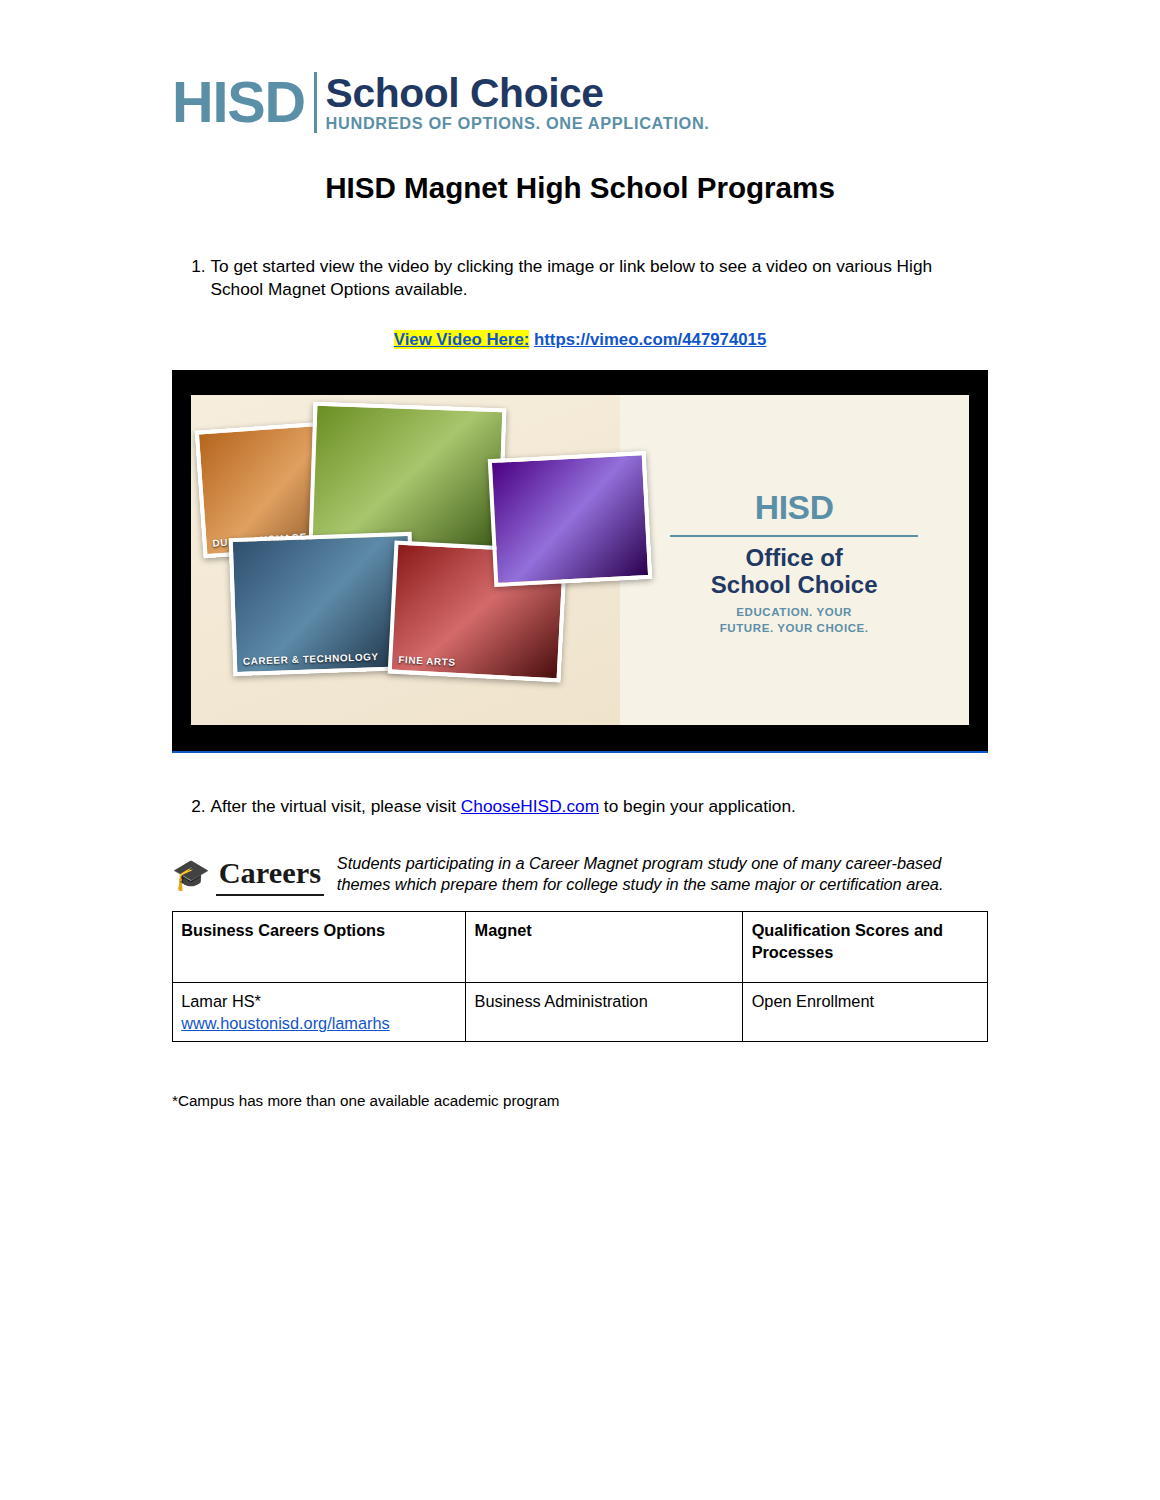HISD School Choice
HUNDREDS OF OPTIONS. ONE APPLICATION.
HISD Magnet High School Programs
To get started view the video by clicking the image or link below to see a video on various High School Magnet Options available.
View Video Here: https://vimeo.com/447974015
DUAL LANGUAGE
CAREER & TECHNOLOGY
FINE ARTS
HISD
Office of
School Choice
EDUCATION. YOUR
FUTURE. YOUR CHOICE.
After the virtual visit, please visit ChooseHISD.com to begin your application.
🎓 Careers
Students participating in a Career Magnet program study one of many career-based themes which prepare them for college study in the same major or certification area.
| Business Careers Options | Magnet | Qualification Scores and Processes |
| --- | --- | --- |
| Lamar HS* www.houstonisd.org/lamarhs | Business Administration | Open Enrollment |
*Campus has more than one available academic program